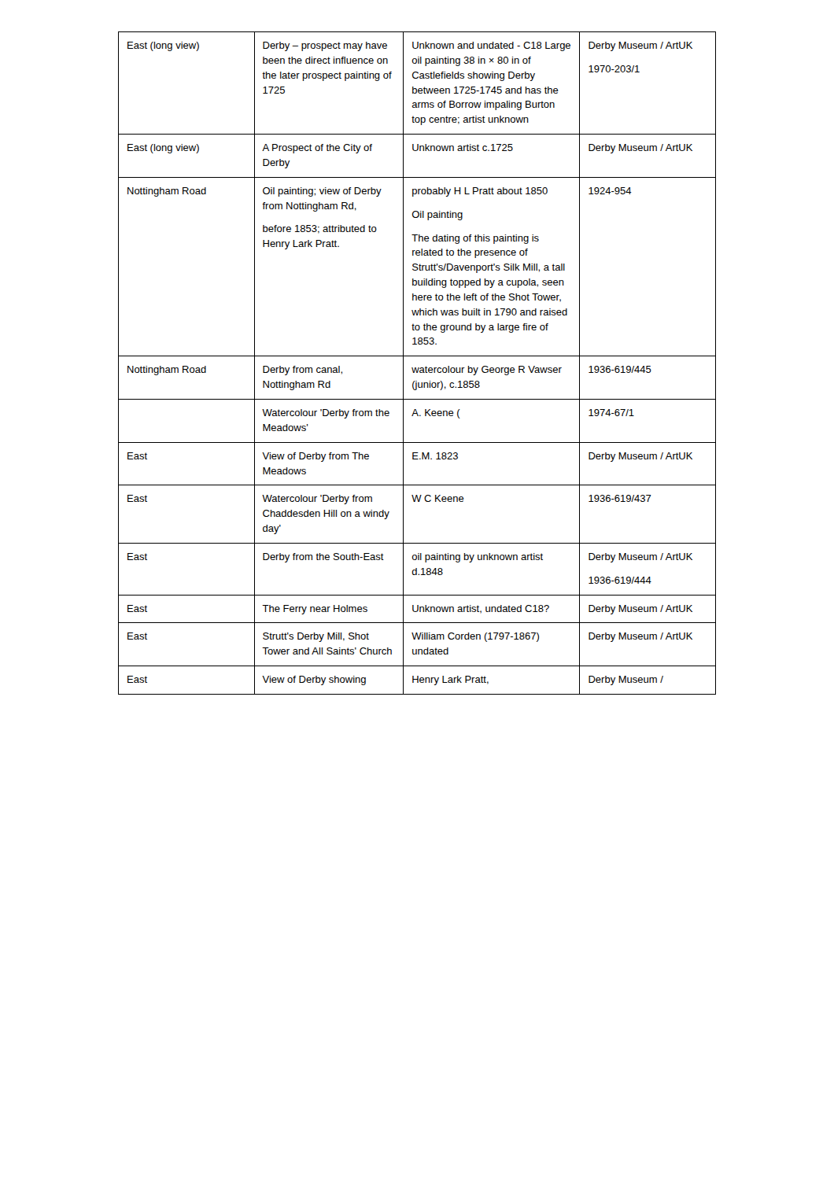| East (long view) | Derby – prospect may have been the direct influence on the later prospect painting of 1725 | Unknown and undated - C18 Large oil painting 38 in × 80 in of Castlefields showing Derby between 1725-1745 and has the arms of Borrow impaling Burton top centre; artist unknown | Derby Museum / ArtUK 1970-203/1 |
| East (long view) | A Prospect of the City of Derby | Unknown artist c.1725 | Derby Museum / ArtUK |
| Nottingham Road | Oil painting; view of Derby from Nottingham Rd, before 1853; attributed to Henry Lark Pratt. | probably H L Pratt about 1850 Oil painting The dating of this painting is related to the presence of Strutt's/Davenport's Silk Mill, a tall building topped by a cupola, seen here to the left of the Shot Tower, which was built in 1790 and raised to the ground by a large fire of 1853. | 1924-954 |
| Nottingham Road | Derby from canal, Nottingham Rd | watercolour by George R Vawser (junior), c.1858 | 1936-619/445 |
| | Watercolour 'Derby from the Meadows' | A. Keene ( | 1974-67/1 |
| East | View of Derby from The Meadows | E.M. 1823 | Derby Museum / ArtUK |
| East | Watercolour 'Derby from Chaddesden Hill on a windy day' | W C Keene | 1936-619/437 |
| East | Derby from the South-East | oil painting by unknown artist d.1848 | Derby Museum / ArtUK 1936-619/444 |
| East | The Ferry near Holmes | Unknown artist, undated C18? | Derby Museum / ArtUK |
| East | Strutt's Derby Mill, Shot Tower and All Saints' Church | William Corden (1797-1867) undated | Derby Museum / ArtUK |
| East | View of Derby showing | Henry Lark Pratt, | Derby Museum / |